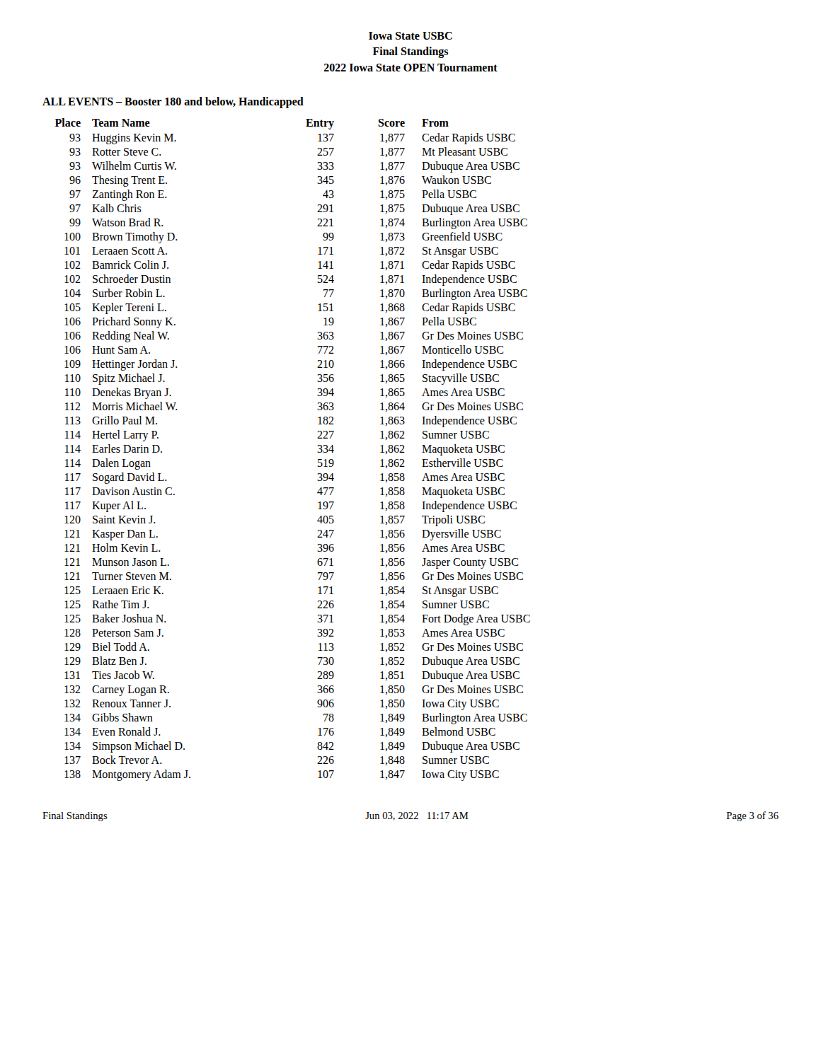Iowa State USBC
Final Standings
2022 Iowa State OPEN Tournament
ALL EVENTS – Booster 180 and below, Handicapped
| Place | Team Name | Entry | Score | From |
| --- | --- | --- | --- | --- |
| 93 | Huggins Kevin M. | 137 | 1,877 | Cedar Rapids USBC |
| 93 | Rotter Steve C. | 257 | 1,877 | Mt Pleasant USBC |
| 93 | Wilhelm Curtis W. | 333 | 1,877 | Dubuque Area USBC |
| 96 | Thesing Trent E. | 345 | 1,876 | Waukon USBC |
| 97 | Zantingh Ron E. | 43 | 1,875 | Pella USBC |
| 97 | Kalb Chris | 291 | 1,875 | Dubuque Area USBC |
| 99 | Watson Brad R. | 221 | 1,874 | Burlington Area USBC |
| 100 | Brown Timothy D. | 99 | 1,873 | Greenfield USBC |
| 101 | Leraaen Scott A. | 171 | 1,872 | St Ansgar USBC |
| 102 | Bamrick Colin J. | 141 | 1,871 | Cedar Rapids USBC |
| 102 | Schroeder Dustin | 524 | 1,871 | Independence USBC |
| 104 | Surber Robin L. | 77 | 1,870 | Burlington Area USBC |
| 105 | Kepler Tereni L. | 151 | 1,868 | Cedar Rapids USBC |
| 106 | Prichard Sonny K. | 19 | 1,867 | Pella USBC |
| 106 | Redding Neal W. | 363 | 1,867 | Gr Des Moines USBC |
| 106 | Hunt Sam A. | 772 | 1,867 | Monticello USBC |
| 109 | Hettinger Jordan J. | 210 | 1,866 | Independence USBC |
| 110 | Spitz Michael J. | 356 | 1,865 | Stacyville USBC |
| 110 | Denekas Bryan J. | 394 | 1,865 | Ames Area USBC |
| 112 | Morris Michael W. | 363 | 1,864 | Gr Des Moines USBC |
| 113 | Grillo Paul M. | 182 | 1,863 | Independence USBC |
| 114 | Hertel Larry P. | 227 | 1,862 | Sumner USBC |
| 114 | Earles Darin D. | 334 | 1,862 | Maquoketa USBC |
| 114 | Dalen Logan | 519 | 1,862 | Estherville USBC |
| 117 | Sogard David L. | 394 | 1,858 | Ames Area USBC |
| 117 | Davison Austin C. | 477 | 1,858 | Maquoketa USBC |
| 117 | Kuper Al L. | 197 | 1,858 | Independence USBC |
| 120 | Saint Kevin J. | 405 | 1,857 | Tripoli USBC |
| 121 | Kasper Dan L. | 247 | 1,856 | Dyersville USBC |
| 121 | Holm Kevin L. | 396 | 1,856 | Ames Area USBC |
| 121 | Munson Jason L. | 671 | 1,856 | Jasper County USBC |
| 121 | Turner Steven M. | 797 | 1,856 | Gr Des Moines USBC |
| 125 | Leraaen Eric K. | 171 | 1,854 | St Ansgar USBC |
| 125 | Rathe Tim J. | 226 | 1,854 | Sumner USBC |
| 125 | Baker Joshua N. | 371 | 1,854 | Fort Dodge Area USBC |
| 128 | Peterson Sam J. | 392 | 1,853 | Ames Area USBC |
| 129 | Biel Todd A. | 113 | 1,852 | Gr Des Moines USBC |
| 129 | Blatz Ben J. | 730 | 1,852 | Dubuque Area USBC |
| 131 | Ties Jacob W. | 289 | 1,851 | Dubuque Area USBC |
| 132 | Carney Logan R. | 366 | 1,850 | Gr Des Moines USBC |
| 132 | Renoux Tanner J. | 906 | 1,850 | Iowa City USBC |
| 134 | Gibbs Shawn | 78 | 1,849 | Burlington Area USBC |
| 134 | Even Ronald J. | 176 | 1,849 | Belmond USBC |
| 134 | Simpson Michael D. | 842 | 1,849 | Dubuque Area USBC |
| 137 | Bock Trevor A. | 226 | 1,848 | Sumner USBC |
| 138 | Montgomery Adam J. | 107 | 1,847 | Iowa City USBC |
Final Standings Jun 03, 2022 11:17 AM Page 3 of 36